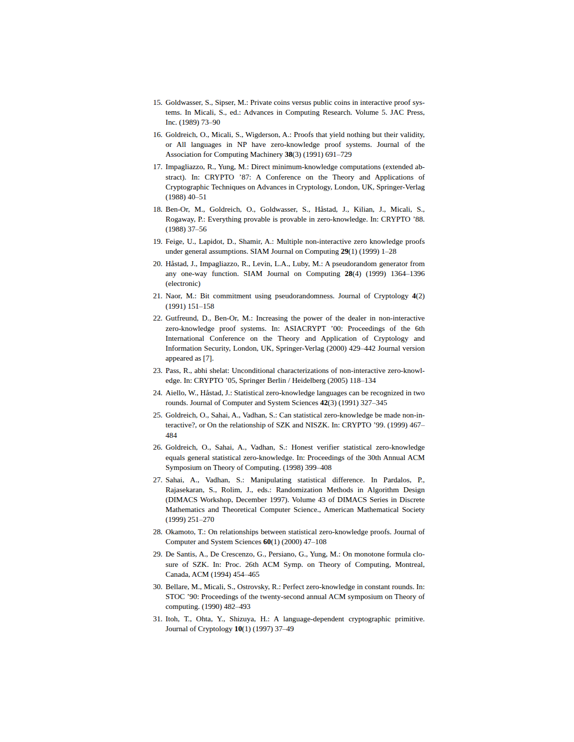15. Goldwasser, S., Sipser, M.: Private coins versus public coins in interactive proof systems. In Micali, S., ed.: Advances in Computing Research. Volume 5. JAC Press, Inc. (1989) 73–90
16. Goldreich, O., Micali, S., Wigderson, A.: Proofs that yield nothing but their validity, or All languages in NP have zero-knowledge proof systems. Journal of the Association for Computing Machinery 38(3) (1991) 691–729
17. Impagliazzo, R., Yung, M.: Direct minimum-knowledge computations (extended abstract). In: CRYPTO ’87: A Conference on the Theory and Applications of Cryptographic Techniques on Advances in Cryptology, London, UK, Springer-Verlag (1988) 40–51
18. Ben-Or, M., Goldreich, O., Goldwasser, S., Håstad, J., Kilian, J., Micali, S., Rogaway, P.: Everything provable is provable in zero-knowledge. In: CRYPTO ’88. (1988) 37–56
19. Feige, U., Lapidot, D., Shamir, A.: Multiple non-interactive zero knowledge proofs under general assumptions. SIAM Journal on Computing 29(1) (1999) 1–28
20. Håstad, J., Impagliazzo, R., Levin, L.A., Luby, M.: A pseudorandom generator from any one-way function. SIAM Journal on Computing 28(4) (1999) 1364–1396 (electronic)
21. Naor, M.: Bit commitment using pseudorandomness. Journal of Cryptology 4(2) (1991) 151–158
22. Gutfreund, D., Ben-Or, M.: Increasing the power of the dealer in non-interactive zero-knowledge proof systems. In: ASIACRYPT ’00: Proceedings of the 6th International Conference on the Theory and Application of Cryptology and Information Security, London, UK, Springer-Verlag (2000) 429–442 Journal version appeared as [7].
23. Pass, R., abhi shelat: Unconditional characterizations of non-interactive zero-knowledge. In: CRYPTO ’05, Springer Berlin / Heidelberg (2005) 118–134
24. Aiello, W., Håstad, J.: Statistical zero-knowledge languages can be recognized in two rounds. Journal of Computer and System Sciences 42(3) (1991) 327–345
25. Goldreich, O., Sahai, A., Vadhan, S.: Can statistical zero-knowledge be made non-interactive?, or On the relationship of SZK and NISZK. In: CRYPTO ’99. (1999) 467–484
26. Goldreich, O., Sahai, A., Vadhan, S.: Honest verifier statistical zero-knowledge equals general statistical zero-knowledge. In: Proceedings of the 30th Annual ACM Symposium on Theory of Computing. (1998) 399–408
27. Sahai, A., Vadhan, S.: Manipulating statistical difference. In Pardalos, P., Rajasekaran, S., Rolim, J., eds.: Randomization Methods in Algorithm Design (DIMACS Workshop, December 1997). Volume 43 of DIMACS Series in Discrete Mathematics and Theoretical Computer Science., American Mathematical Society (1999) 251–270
28. Okamoto, T.: On relationships between statistical zero-knowledge proofs. Journal of Computer and System Sciences 60(1) (2000) 47–108
29. De Santis, A., De Crescenzo, G., Persiano, G., Yung, M.: On monotone formula closure of SZK. In: Proc. 26th ACM Symp. on Theory of Computing, Montreal, Canada, ACM (1994) 454–465
30. Bellare, M., Micali, S., Ostrovsky, R.: Perfect zero-knowledge in constant rounds. In: STOC ’90: Proceedings of the twenty-second annual ACM symposium on Theory of computing. (1990) 482–493
31. Itoh, T., Ohta, Y., Shizuya, H.: A language-dependent cryptographic primitive. Journal of Cryptology 10(1) (1997) 37–49